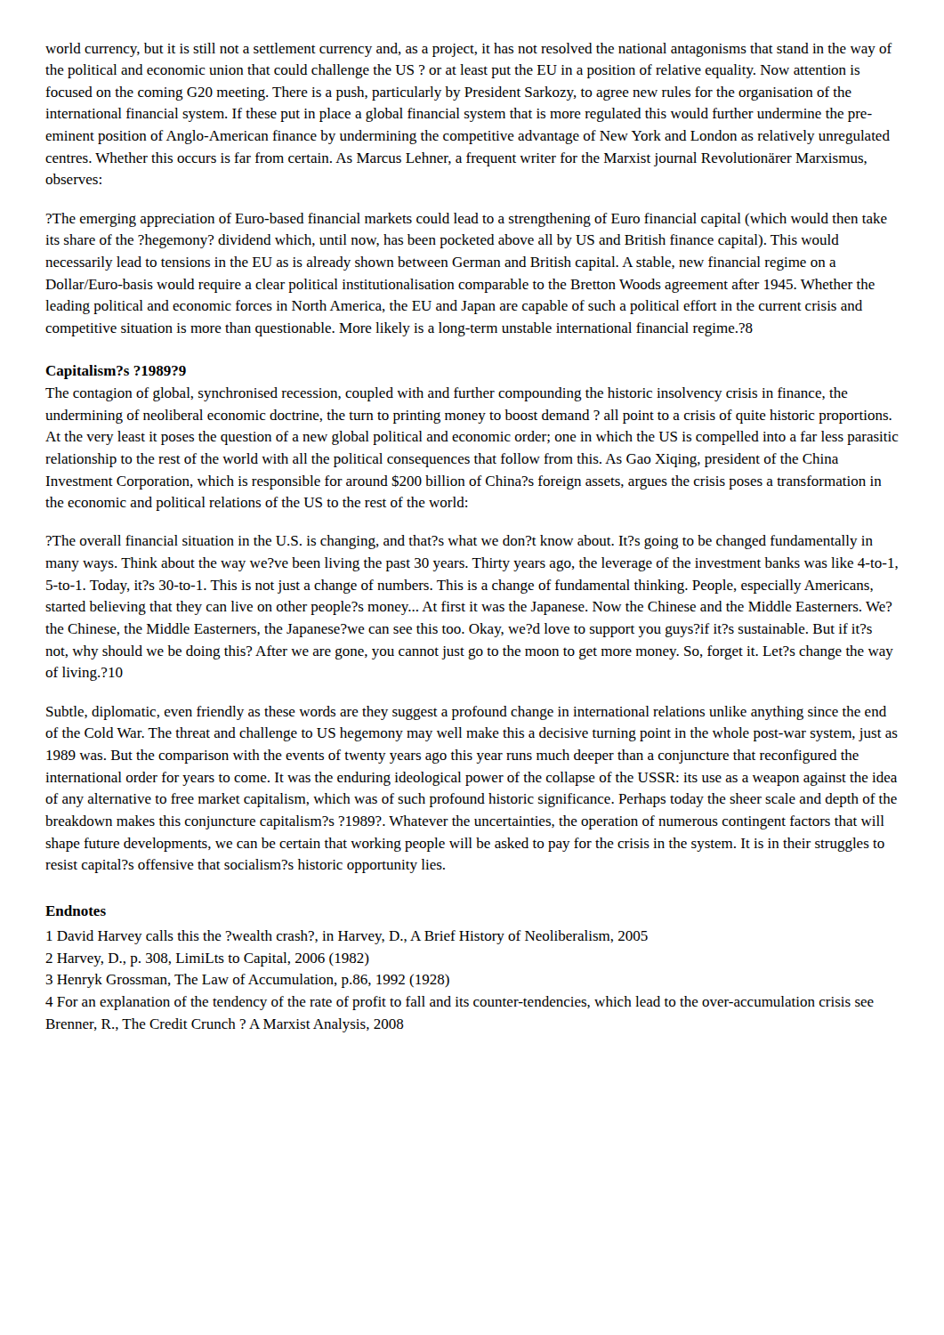world currency, but it is still not a settlement currency and, as a project, it has not resolved the national antagonisms that stand in the way of the political and economic union that could challenge the US ? or at least put the EU in a position of relative equality. Now attention is focused on the coming G20 meeting. There is a push, particularly by President Sarkozy, to agree new rules for the organisation of the international financial system. If these put in place a global financial system that is more regulated this would further undermine the pre-eminent position of Anglo-American finance by undermining the competitive advantage of New York and London as relatively unregulated centres. Whether this occurs is far from certain. As Marcus Lehner, a frequent writer for the Marxist journal Revolutionärer Marxismus, observes:
?The emerging appreciation of Euro-based financial markets could lead to a strengthening of Euro financial capital (which would then take its share of the ?hegemony? dividend which, until now, has been pocketed above all by US and British finance capital). This would necessarily lead to tensions in the EU as is already shown between German and British capital. A stable, new financial regime on a Dollar/Euro-basis would require a clear political institutionalisation comparable to the Bretton Woods agreement after 1945. Whether the leading political and economic forces in North America, the EU and Japan are capable of such a political effort in the current crisis and competitive situation is more than questionable. More likely is a long-term unstable international financial regime.?8
Capitalism?s ?1989?9
The contagion of global, synchronised recession, coupled with and further compounding the historic insolvency crisis in finance, the undermining of neoliberal economic doctrine, the turn to printing money to boost demand ? all point to a crisis of quite historic proportions. At the very least it poses the question of a new global political and economic order; one in which the US is compelled into a far less parasitic relationship to the rest of the world with all the political consequences that follow from this. As Gao Xiqing, president of the China Investment Corporation, which is responsible for around $200 billion of China?s foreign assets, argues the crisis poses a transformation in the economic and political relations of the US to the rest of the world:
?The overall financial situation in the U.S. is changing, and that?s what we don?t know about. It?s going to be changed fundamentally in many ways. Think about the way we?ve been living the past 30 years. Thirty years ago, the leverage of the investment banks was like 4-to-1, 5-to-1. Today, it?s 30-to-1. This is not just a change of numbers. This is a change of fundamental thinking. People, especially Americans, started believing that they can live on other people?s money... At first it was the Japanese. Now the Chinese and the Middle Easterners. We?the Chinese, the Middle Easterners, the Japanese?we can see this too. Okay, we?d love to support you guys?if it?s sustainable. But if it?s not, why should we be doing this? After we are gone, you cannot just go to the moon to get more money. So, forget it. Let?s change the way of living.?10
Subtle, diplomatic, even friendly as these words are they suggest a profound change in international relations unlike anything since the end of the Cold War. The threat and challenge to US hegemony may well make this a decisive turning point in the whole post-war system, just as 1989 was. But the comparison with the events of twenty years ago this year runs much deeper than a conjuncture that reconfigured the international order for years to come. It was the enduring ideological power of the collapse of the USSR: its use as a weapon against the idea of any alternative to free market capitalism, which was of such profound historic significance. Perhaps today the sheer scale and depth of the breakdown makes this conjuncture capitalism?s ?1989?. Whatever the uncertainties, the operation of numerous contingent factors that will shape future developments, we can be certain that working people will be asked to pay for the crisis in the system. It is in their struggles to resist capital?s offensive that socialism?s historic opportunity lies.
Endnotes
1 David Harvey calls this the ?wealth crash?, in Harvey, D., A Brief History of Neoliberalism, 2005
2 Harvey, D., p. 308, LimiLts to Capital, 2006 (1982)
3 Henryk Grossman, The Law of Accumulation, p.86, 1992 (1928)
4 For an explanation of the tendency of the rate of profit to fall and its counter-tendencies, which lead to the over-accumulation crisis see Brenner, R., The Credit Crunch ? A Marxist Analysis, 2008